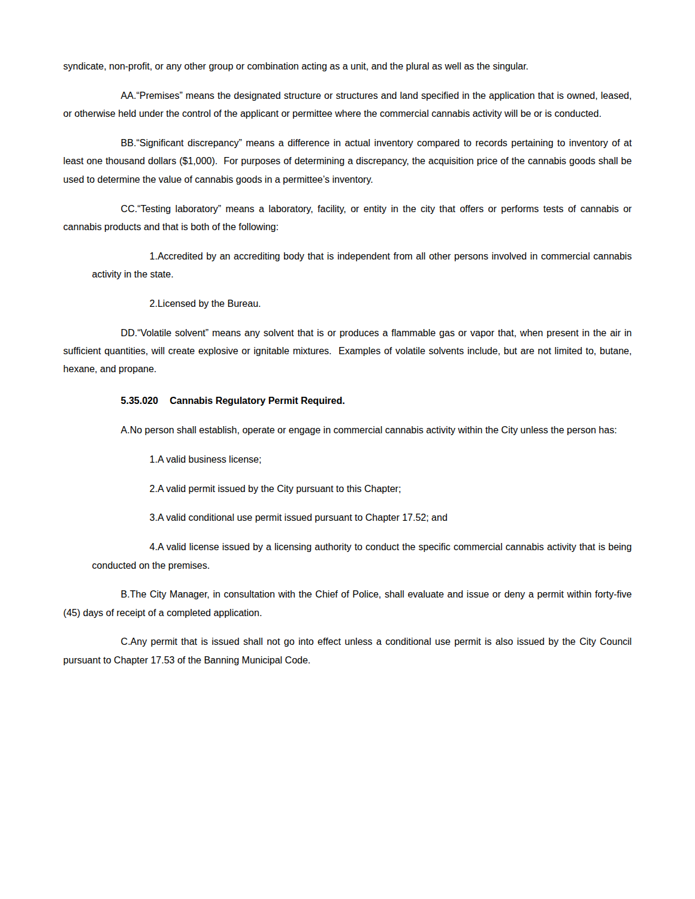syndicate, non-profit, or any other group or combination acting as a unit, and the plural as well as the singular.
AA.“Premises” means the designated structure or structures and land specified in the application that is owned, leased, or otherwise held under the control of the applicant or permittee where the commercial cannabis activity will be or is conducted.
BB.“Significant discrepancy” means a difference in actual inventory compared to records pertaining to inventory of at least one thousand dollars ($1,000). For purposes of determining a discrepancy, the acquisition price of the cannabis goods shall be used to determine the value of cannabis goods in a permittee’s inventory.
CC.“Testing laboratory” means a laboratory, facility, or entity in the city that offers or performs tests of cannabis or cannabis products and that is both of the following:
1. Accredited by an accrediting body that is independent from all other persons involved in commercial cannabis activity in the state.
2. Licensed by the Bureau.
DD.“Volatile solvent” means any solvent that is or produces a flammable gas or vapor that, when present in the air in sufficient quantities, will create explosive or ignitable mixtures. Examples of volatile solvents include, but are not limited to, butane, hexane, and propane.
5.35.020 Cannabis Regulatory Permit Required.
A. No person shall establish, operate or engage in commercial cannabis activity within the City unless the person has:
1. A valid business license;
2. A valid permit issued by the City pursuant to this Chapter;
3. A valid conditional use permit issued pursuant to Chapter 17.52; and
4. A valid license issued by a licensing authority to conduct the specific commercial cannabis activity that is being conducted on the premises.
B. The City Manager, in consultation with the Chief of Police, shall evaluate and issue or deny a permit within forty-five (45) days of receipt of a completed application.
C. Any permit that is issued shall not go into effect unless a conditional use permit is also issued by the City Council pursuant to Chapter 17.53 of the Banning Municipal Code.